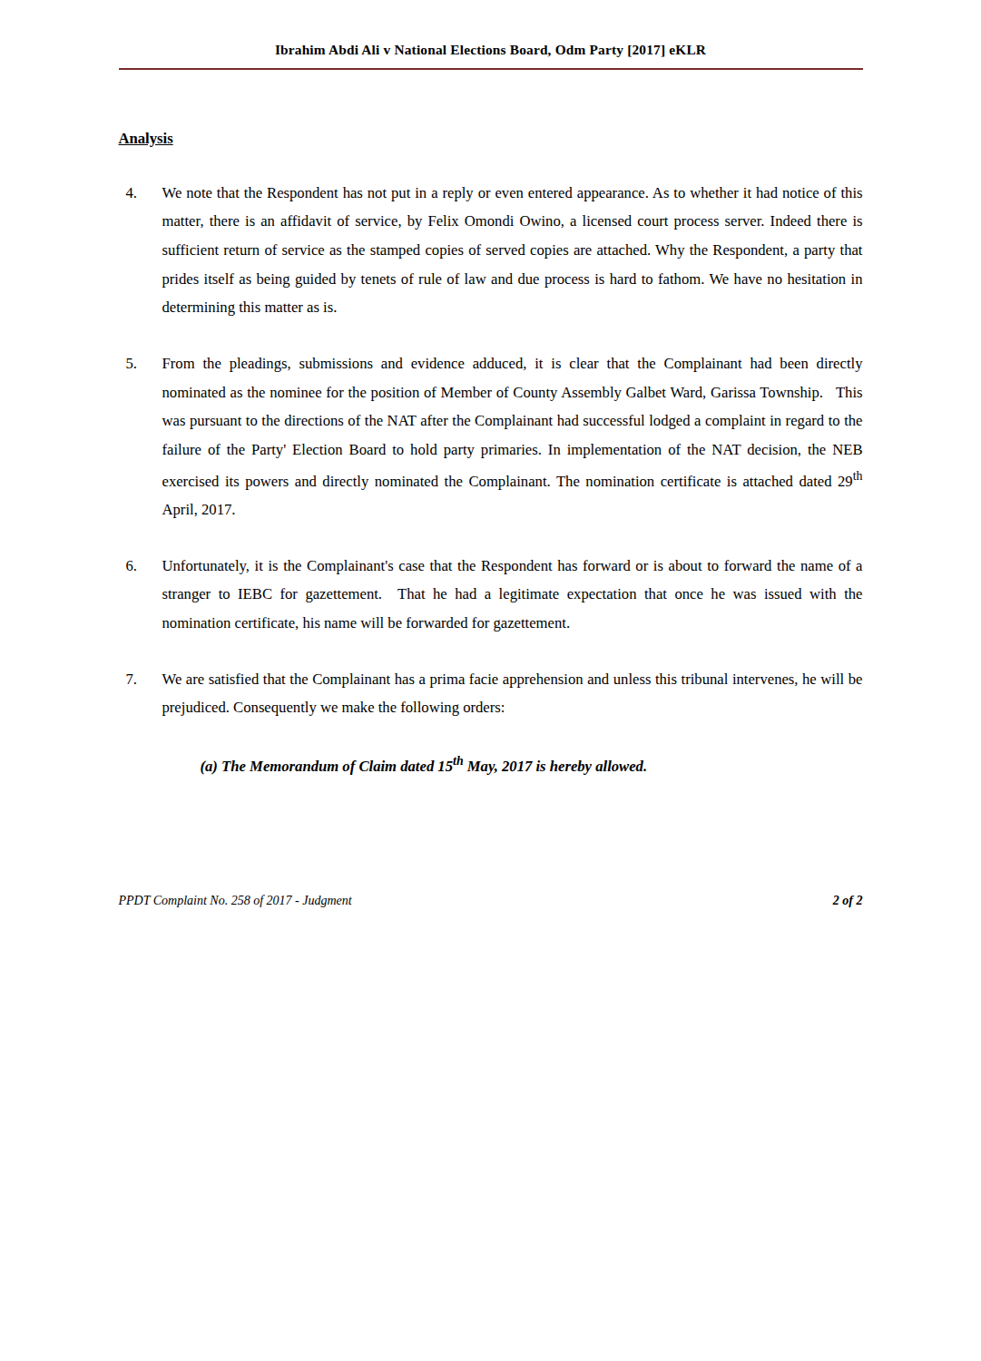Ibrahim Abdi Ali v National Elections Board, Odm Party [2017] eKLR
Analysis
We note that the Respondent has not put in a reply or even entered appearance. As to whether it had notice of this matter, there is an affidavit of service, by Felix Omondi Owino, a licensed court process server. Indeed there is sufficient return of service as the stamped copies of served copies are attached. Why the Respondent, a party that prides itself as being guided by tenets of rule of law and due process is hard to fathom. We have no hesitation in determining this matter as is.
From the pleadings, submissions and evidence adduced, it is clear that the Complainant had been directly nominated as the nominee for the position of Member of County Assembly Galbet Ward, Garissa Township. This was pursuant to the directions of the NAT after the Complainant had successful lodged a complaint in regard to the failure of the Party' Election Board to hold party primaries. In implementation of the NAT decision, the NEB exercised its powers and directly nominated the Complainant. The nomination certificate is attached dated 29th April, 2017.
Unfortunately, it is the Complainant's case that the Respondent has forward or is about to forward the name of a stranger to IEBC for gazettement. That he had a legitimate expectation that once he was issued with the nomination certificate, his name will be forwarded for gazettement.
We are satisfied that the Complainant has a prima facie apprehension and unless this tribunal intervenes, he will be prejudiced. Consequently we make the following orders:
(a) The Memorandum of Claim dated 15th May, 2017 is hereby allowed.
PPDT Complaint No. 258 of 2017 - Judgment 2 of 2